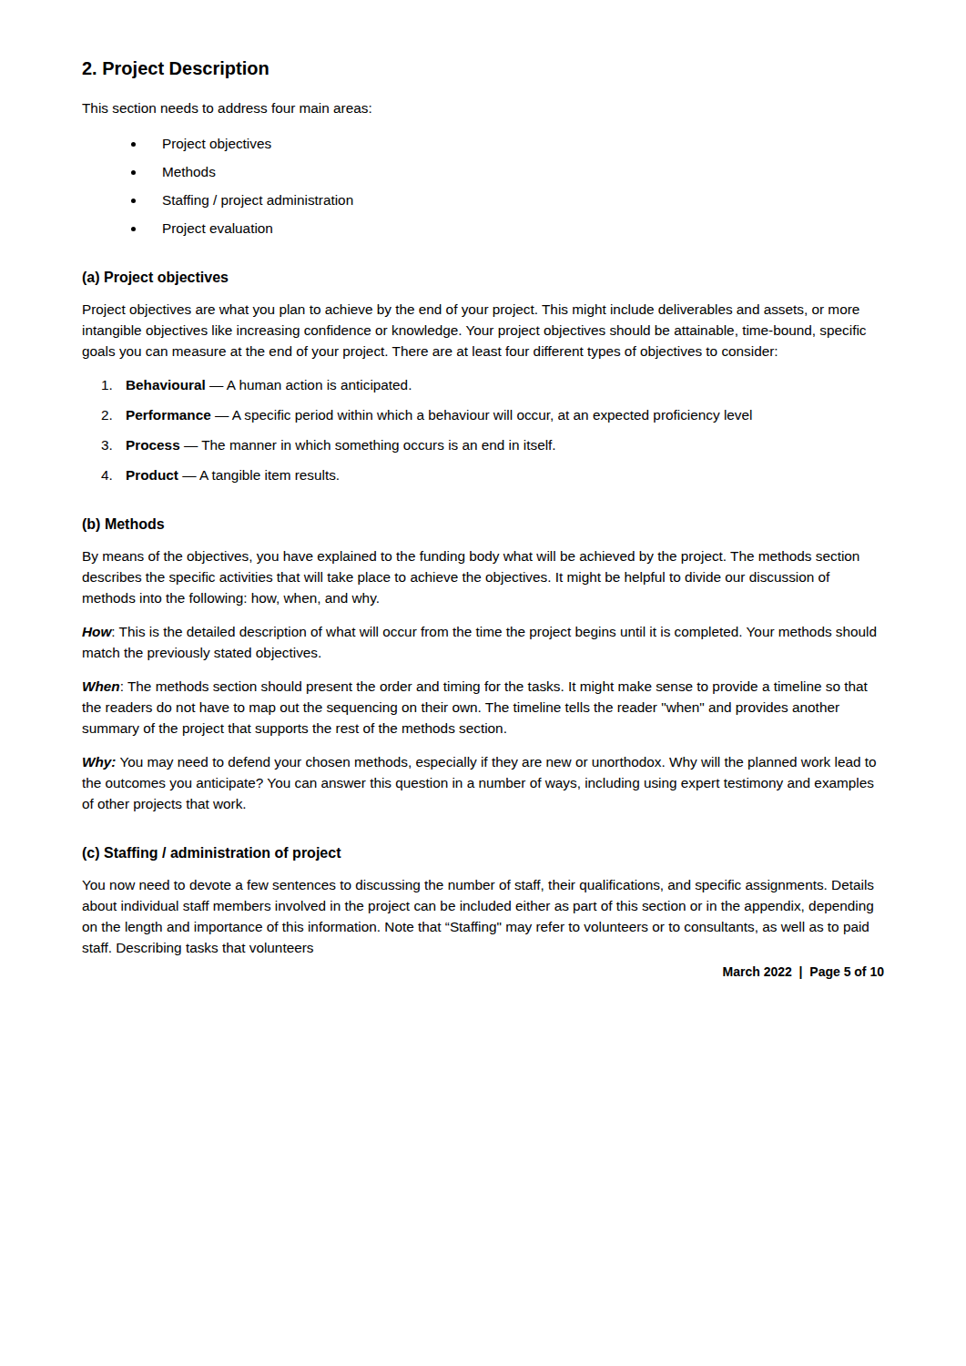2. Project Description
This section needs to address four main areas:
Project objectives
Methods
Staffing / project administration
Project evaluation
(a) Project objectives
Project objectives are what you plan to achieve by the end of your project. This might include deliverables and assets, or more intangible objectives like increasing confidence or knowledge. Your project objectives should be attainable, time-bound, specific goals you can measure at the end of your project. There are at least four different types of objectives to consider:
Behavioural — A human action is anticipated.
Performance — A specific period within which a behaviour will occur, at an expected proficiency level
Process — The manner in which something occurs is an end in itself.
Product — A tangible item results.
(b) Methods
By means of the objectives, you have explained to the funding body what will be achieved by the project. The methods section describes the specific activities that will take place to achieve the objectives. It might be helpful to divide our discussion of methods into the following: how, when, and why.
How: This is the detailed description of what will occur from the time the project begins until it is completed. Your methods should match the previously stated objectives.
When: The methods section should present the order and timing for the tasks. It might make sense to provide a timeline so that the readers do not have to map out the sequencing on their own. The timeline tells the reader "when" and provides another summary of the project that supports the rest of the methods section.
Why: You may need to defend your chosen methods, especially if they are new or unorthodox. Why will the planned work lead to the outcomes you anticipate? You can answer this question in a number of ways, including using expert testimony and examples of other projects that work.
(c) Staffing / administration of project
You now need to devote a few sentences to discussing the number of staff, their qualifications, and specific assignments. Details about individual staff members involved in the project can be included either as part of this section or in the appendix, depending on the length and importance of this information. Note that “Staffing" may refer to volunteers or to consultants, as well as to paid staff. Describing tasks that volunteers
March 2022 | Page 5 of 10